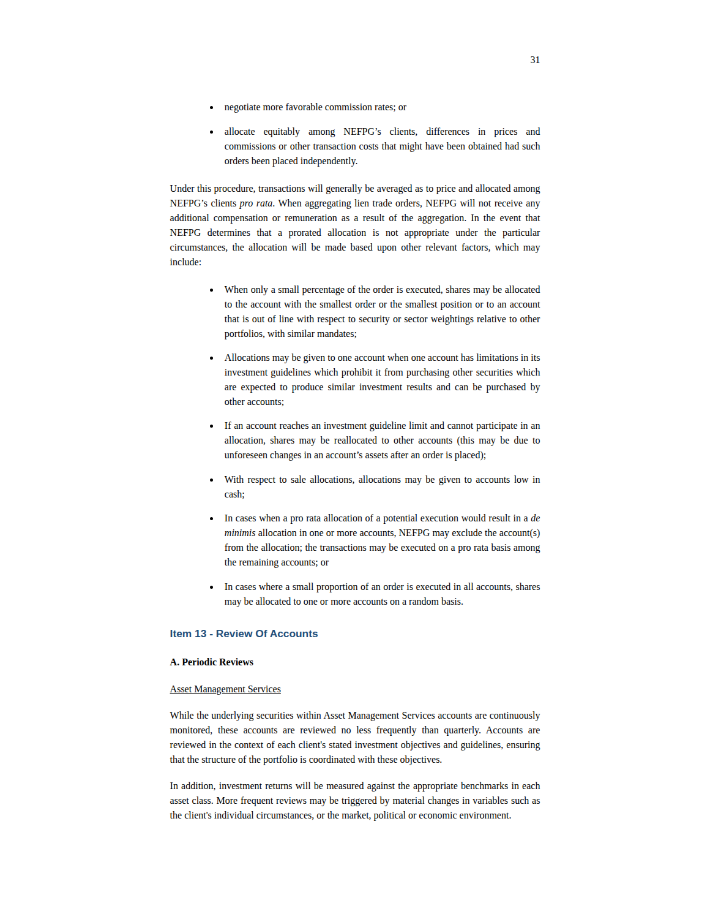31
negotiate more favorable commission rates; or
allocate equitably among NEFPG’s clients, differences in prices and commissions or other transaction costs that might have been obtained had such orders been placed independently.
Under this procedure, transactions will generally be averaged as to price and allocated among NEFPG’s clients pro rata. When aggregating lien trade orders, NEFPG will not receive any additional compensation or remuneration as a result of the aggregation. In the event that NEFPG determines that a prorated allocation is not appropriate under the particular circumstances, the allocation will be made based upon other relevant factors, which may include:
When only a small percentage of the order is executed, shares may be allocated to the account with the smallest order or the smallest position or to an account that is out of line with respect to security or sector weightings relative to other portfolios, with similar mandates;
Allocations may be given to one account when one account has limitations in its investment guidelines which prohibit it from purchasing other securities which are expected to produce similar investment results and can be purchased by other accounts;
If an account reaches an investment guideline limit and cannot participate in an allocation, shares may be reallocated to other accounts (this may be due to unforeseen changes in an account’s assets after an order is placed);
With respect to sale allocations, allocations may be given to accounts low in cash;
In cases when a pro rata allocation of a potential execution would result in a de minimis allocation in one or more accounts, NEFPG may exclude the account(s) from the allocation; the transactions may be executed on a pro rata basis among the remaining accounts; or
In cases where a small proportion of an order is executed in all accounts, shares may be allocated to one or more accounts on a random basis.
Item 13 - Review Of Accounts
A. Periodic Reviews
Asset Management Services
While the underlying securities within Asset Management Services accounts are continuously monitored, these accounts are reviewed no less frequently than quarterly. Accounts are reviewed in the context of each client's stated investment objectives and guidelines, ensuring that the structure of the portfolio is coordinated with these objectives.
In addition, investment returns will be measured against the appropriate benchmarks in each asset class. More frequent reviews may be triggered by material changes in variables such as the client's individual circumstances, or the market, political or economic environment.